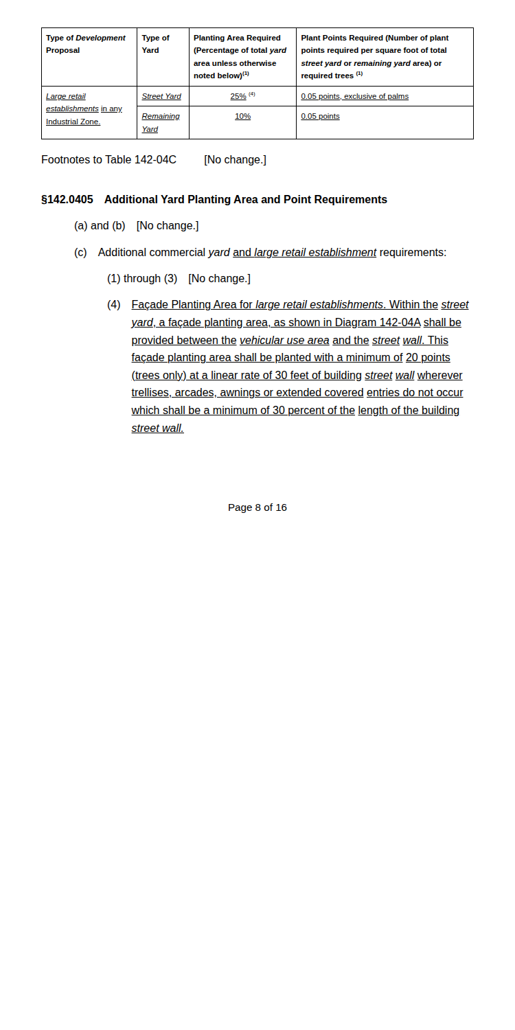| Type of Development Proposal | Type of Yard | Planting Area Required (Percentage of total yard area unless otherwise noted below) (1) | Plant Points Required (Number of plant points required per square foot of total street yard or remaining yard area) or required trees (1) |
| --- | --- | --- | --- |
| Large retail establishments in any Industrial Zone. | Street Yard | 25% (4) | 0.05 points, exclusive of palms |
| Remaining Yard | 10% | 0.05 points |
Footnotes to Table 142-04C [No change.]
§142.0405
Additional Yard Planting Area and Point Requirements
(a) and (b)
[No change.]
(c)
Additional commercial yard and large retail establishment requirements:
(1) through (3)
[No change.]
(4)
Façade Planting Area for large retail establishments. Within the street yard, a façade planting area, as shown in Diagram 142-04A shall be provided between the vehicular use area and the street wall. This façade planting area shall be planted with a minimum of 20 points (trees only) at a linear rate of 30 feet of building street wall wherever trellises, arcades, awnings or extended covered entries do not occur which shall be a minimum of 30 percent of the length of the building street wall.
Page 8 of 16